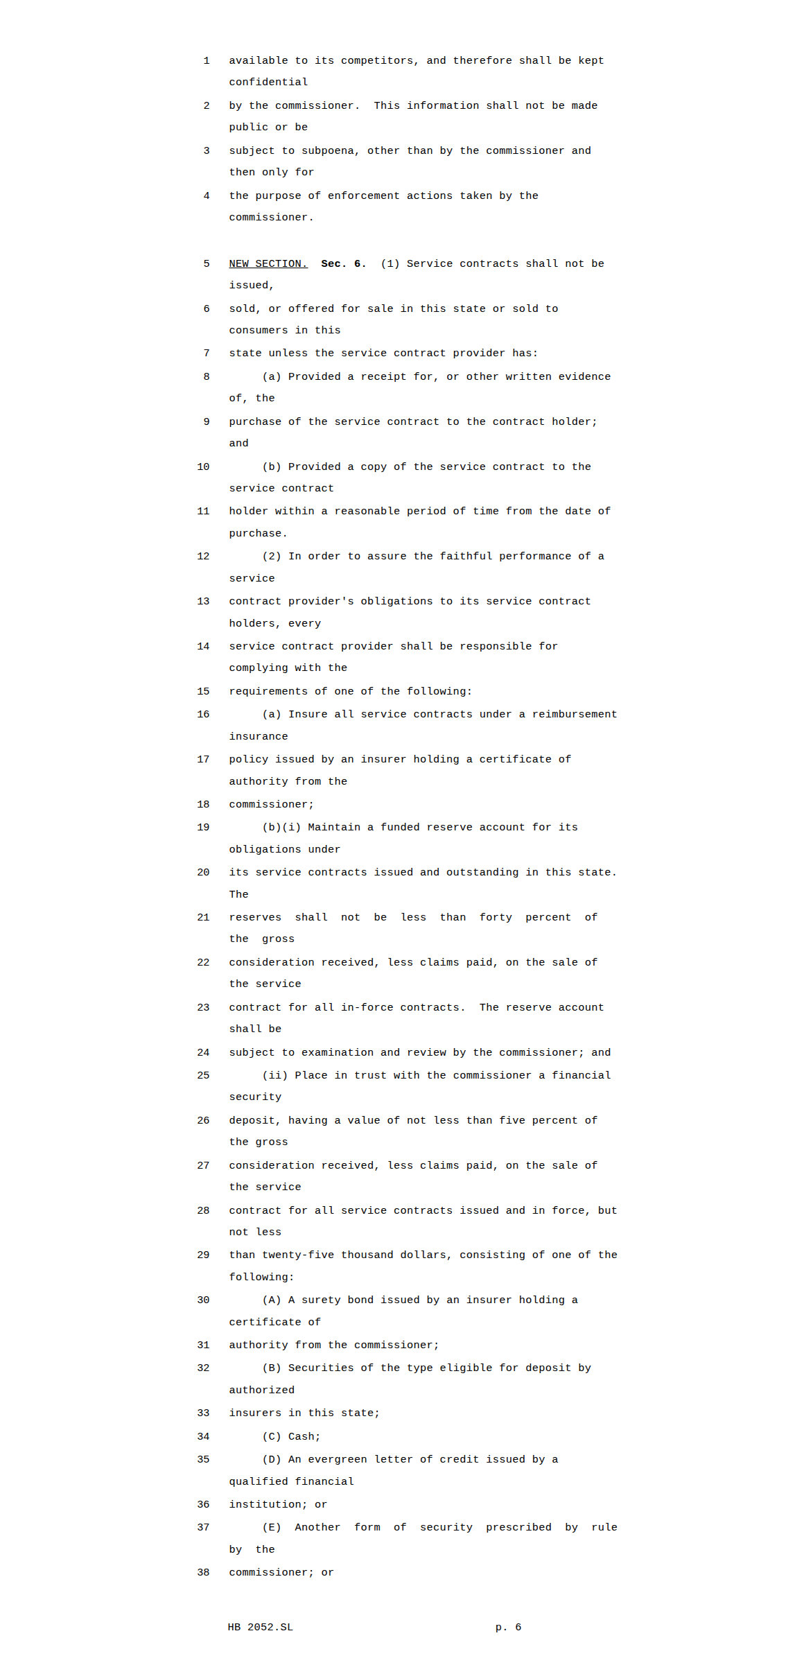| 1 | available to its competitors, and therefore shall be kept confidential |
| 2 | by the commissioner. This information shall not be made public or be |
| 3 | subject to subpoena, other than by the commissioner and then only for |
| 4 | the purpose of enforcement actions taken by the commissioner. |
| 5 | NEW SECTION. Sec. 6. (1) Service contracts shall not be issued, |
| 6 | sold, or offered for sale in this state or sold to consumers in this |
| 7 | state unless the service contract provider has: |
| 8 | (a) Provided a receipt for, or other written evidence of, the |
| 9 | purchase of the service contract to the contract holder; and |
| 10 | (b) Provided a copy of the service contract to the service contract |
| 11 | holder within a reasonable period of time from the date of purchase. |
| 12 | (2) In order to assure the faithful performance of a service |
| 13 | contract provider's obligations to its service contract holders, every |
| 14 | service contract provider shall be responsible for complying with the |
| 15 | requirements of one of the following: |
| 16 | (a) Insure all service contracts under a reimbursement insurance |
| 17 | policy issued by an insurer holding a certificate of authority from the |
| 18 | commissioner; |
| 19 | (b)(i) Maintain a funded reserve account for its obligations under |
| 20 | its service contracts issued and outstanding in this state. The |
| 21 | reserves shall not be less than forty percent of the gross |
| 22 | consideration received, less claims paid, on the sale of the service |
| 23 | contract for all in-force contracts. The reserve account shall be |
| 24 | subject to examination and review by the commissioner; and |
| 25 | (ii) Place in trust with the commissioner a financial security |
| 26 | deposit, having a value of not less than five percent of the gross |
| 27 | consideration received, less claims paid, on the sale of the service |
| 28 | contract for all service contracts issued and in force, but not less |
| 29 | than twenty-five thousand dollars, consisting of one of the following: |
| 30 | (A) A surety bond issued by an insurer holding a certificate of |
| 31 | authority from the commissioner; |
| 32 | (B) Securities of the type eligible for deposit by authorized |
| 33 | insurers in this state; |
| 34 | (C) Cash; |
| 35 | (D) An evergreen letter of credit issued by a qualified financial |
| 36 | institution; or |
| 37 | (E) Another form of security prescribed by rule by the |
| 38 | commissioner; or |
HB 2052.SL p. 6